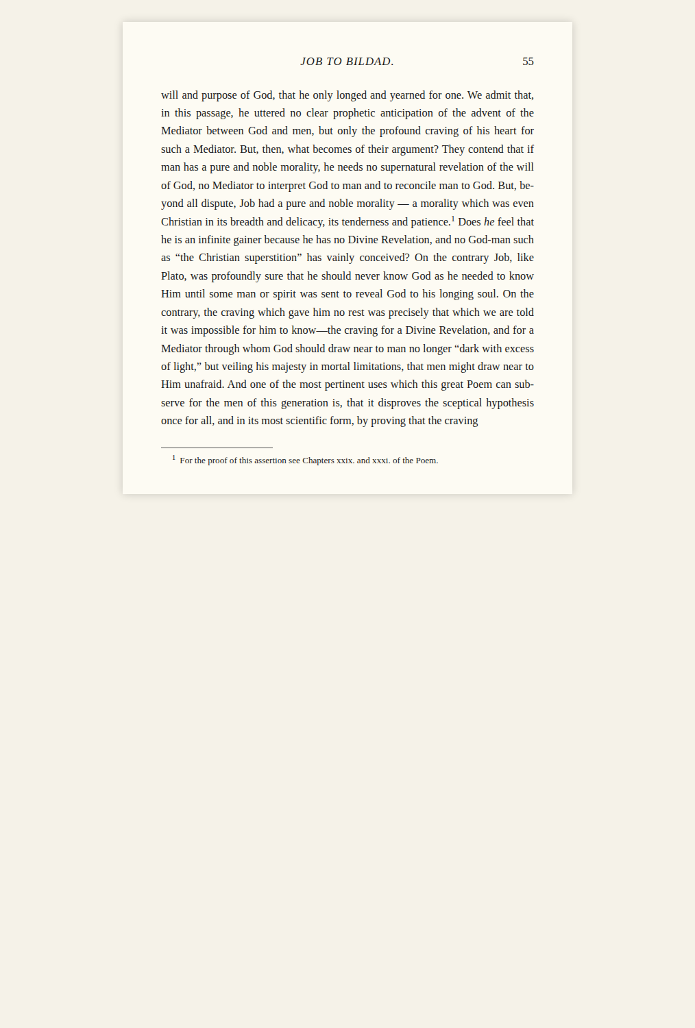JOB TO BILDAD. 55
will and purpose of God, that he only longed and yearned for one. We admit that, in this passage, he uttered no clear prophetic anticipation of the advent of the Mediator between God and men, but only the profound craving of his heart for such a Mediator. But, then, what becomes of their argument? They contend that if man has a pure and noble morality, he needs no supernatural revelation of the will of God, no Mediator to interpret God to man and to reconcile man to God. But, beyond all dispute, Job had a pure and noble morality — a morality which was even Christian in its breadth and delicacy, its tenderness and patience.1 Does he feel that he is an infinite gainer because he has no Divine Revelation, and no God-man such as “the Christian superstition” has vainly conceived? On the contrary Job, like Plato, was profoundly sure that he should never know God as he needed to know Him until some man or spirit was sent to reveal God to his longing soul. On the contrary, the craving which gave him no rest was precisely that which we are told it was impossible for him to know—the craving for a Divine Revelation, and for a Mediator through whom God should draw near to man no longer “dark with excess of light,” but veiling his majesty in mortal limitations, that men might draw near to Him unafraid. And one of the most pertinent uses which this great Poem can subserve for the men of this generation is, that it disproves the sceptical hypothesis once for all, and in its most scientific form, by proving that the craving
1 For the proof of this assertion see Chapters xxix. and xxxi. of the Poem.